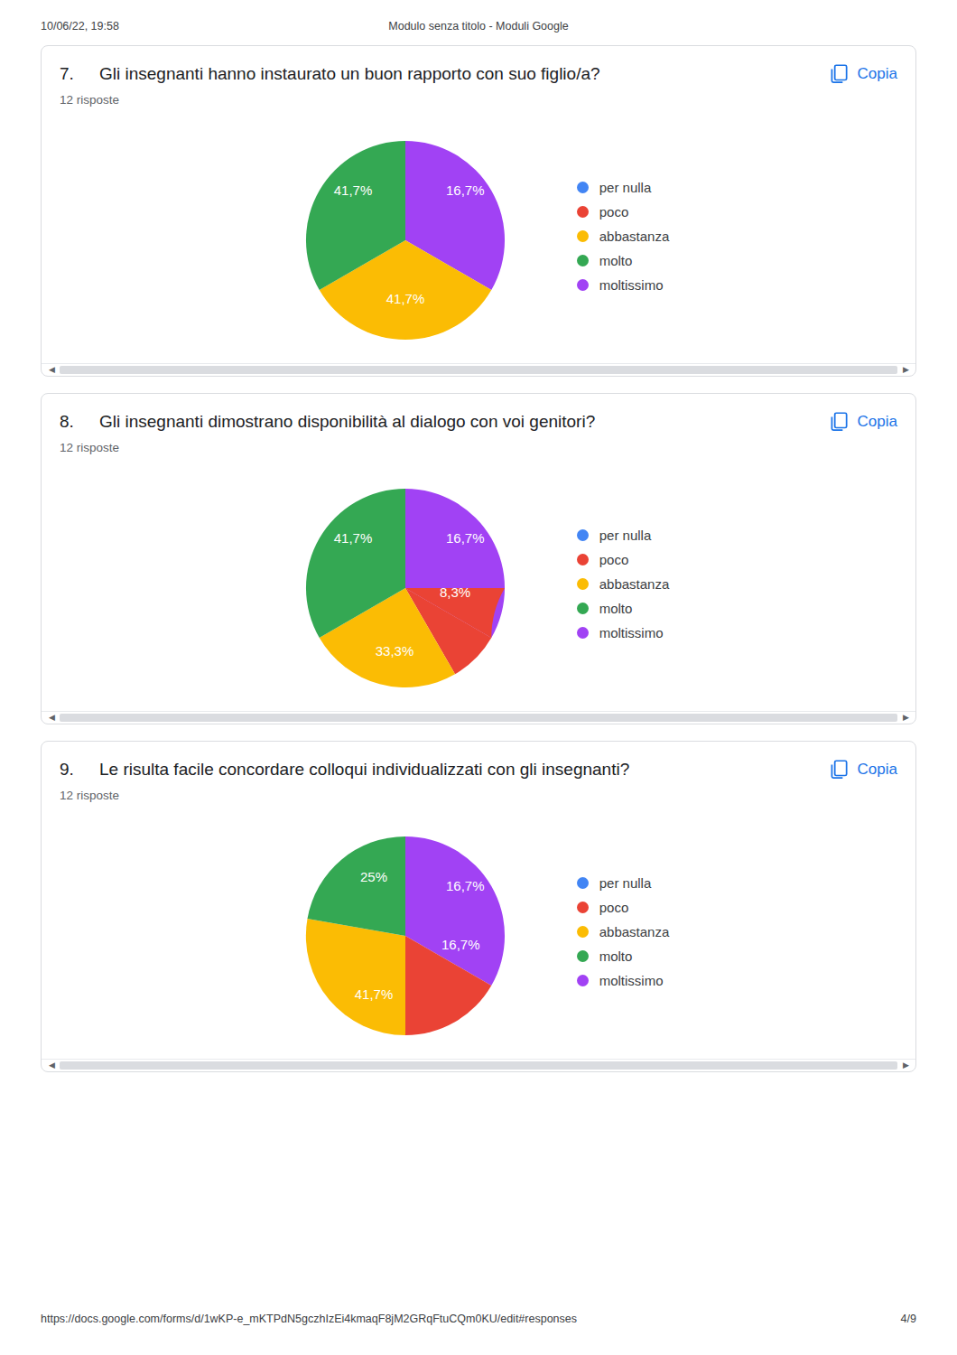10/06/22, 19:58 Modulo senza titolo - Moduli Google
7. Gli insegnanti hanno instaurato un buon rapporto con suo figlio/a?
Copia
12 risposte
16,7% 41,7% 41,7%
per nulla
poco
abbastanza
molto
moltissimo
◀ ▶
8. Gli insegnanti dimostrano disponibilità al dialogo con voi genitori?
Copia
12 risposte
16,7% 8,3% 33,3% 41,7%
per nulla
poco
abbastanza
molto
moltissimo
◀ ▶
9. Le risulta facile concordare colloqui individualizzati con gli insegnanti?
Copia
12 risposte
16,7% 16,7% 41,7% 25%
per nulla
poco
abbastanza
molto
moltissimo
◀ ▶
https://docs.google.com/forms/d/1wKP-e_mKTPdN5gczhIzEi4kmaqF8jM2GRqFtuCQm0KU/edit#responses 4/9